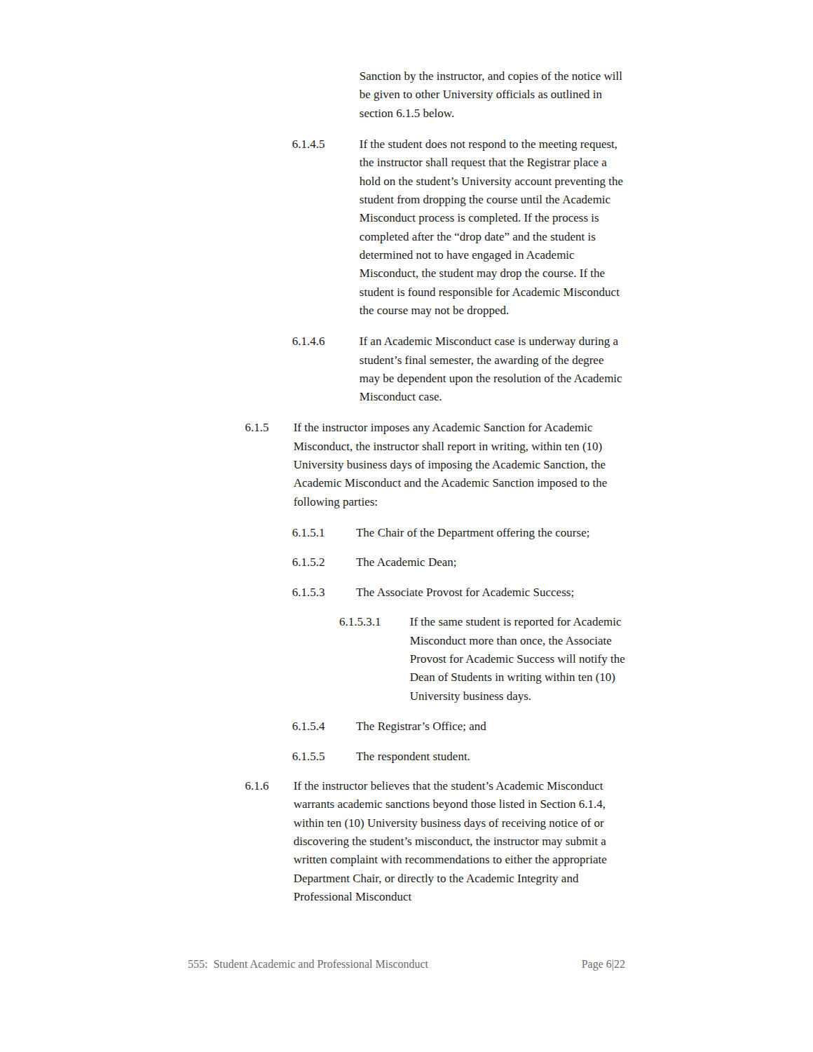Sanction by the instructor, and copies of the notice will be given to other University officials as outlined in section 6.1.5 below.
6.1.4.5
If the student does not respond to the meeting request, the instructor shall request that the Registrar place a hold on the student’s University account preventing the student from dropping the course until the Academic Misconduct process is completed. If the process is completed after the “drop date” and the student is determined not to have engaged in Academic Misconduct, the student may drop the course. If the student is found responsible for Academic Misconduct the course may not be dropped.
6.1.4.6
If an Academic Misconduct case is underway during a student’s final semester, the awarding of the degree may be dependent upon the resolution of the Academic Misconduct case.
6.1.5
If the instructor imposes any Academic Sanction for Academic Misconduct, the instructor shall report in writing, within ten (10) University business days of imposing the Academic Sanction, the Academic Misconduct and the Academic Sanction imposed to the following parties:
6.1.5.1
The Chair of the Department offering the course;
6.1.5.2
The Academic Dean;
6.1.5.3
The Associate Provost for Academic Success;
6.1.5.3.1
If the same student is reported for Academic Misconduct more than once, the Associate Provost for Academic Success will notify the Dean of Students in writing within ten (10) University business days.
6.1.5.4
The Registrar’s Office; and
6.1.5.5
The respondent student.
6.1.6
If the instructor believes that the student’s Academic Misconduct warrants academic sanctions beyond those listed in Section 6.1.4, within ten (10) University business days of receiving notice of or discovering the student’s misconduct, the instructor may submit a written complaint with recommendations to either the appropriate Department Chair, or directly to the Academic Integrity and Professional Misconduct
555: Student Academic and Professional Misconduct
Page 6|22